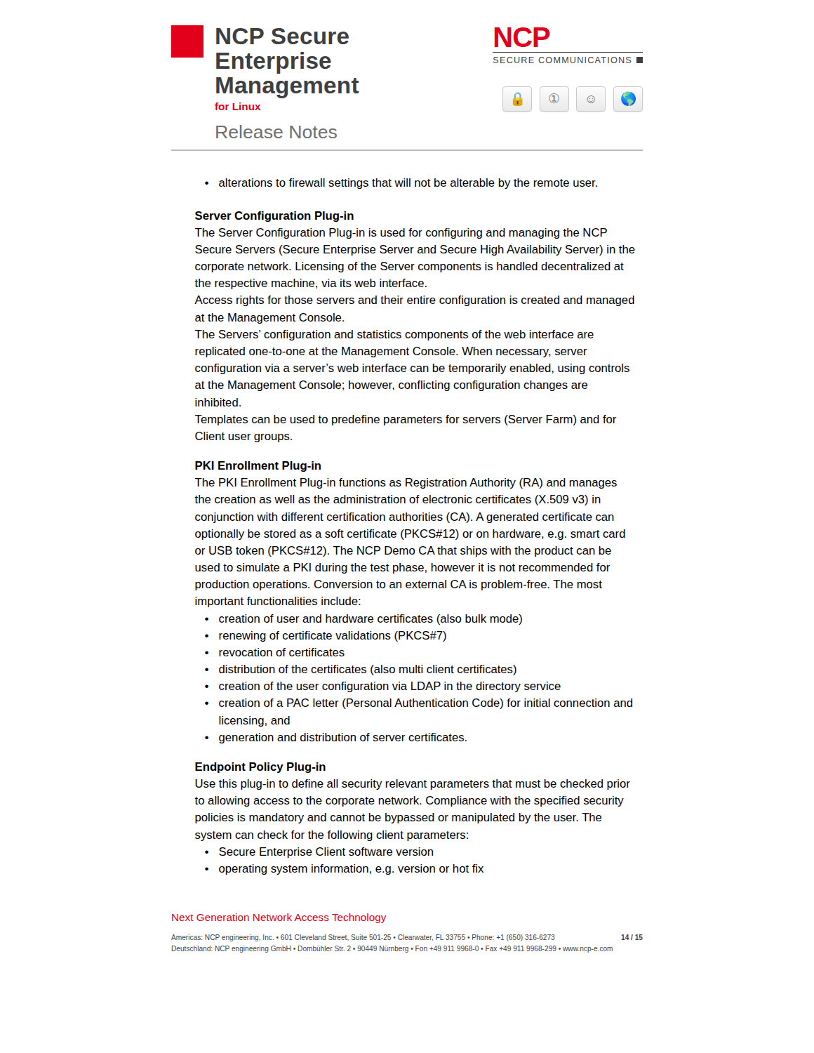NCP Secure Enterprise Management
for Linux
Release Notes
NCP
SECURE COMMUNICATIONS
🔒 ① ☺ 🌎
alterations to firewall settings that will not be alterable by the remote user.
Server Configuration Plug-in
The Server Configuration Plug-in is used for configuring and managing the NCP Secure Servers (Secure Enterprise Server and Secure High Availability Server) in the corporate network. Licensing of the Server components is handled decentralized at the respective machine, via its web interface.
Access rights for those servers and their entire configuration is created and managed at the Management Console.
The Servers’ configuration and statistics components of the web interface are replicated one-to-one at the Management Console. When necessary, server configuration via a server’s web interface can be temporarily enabled, using controls at the Management Console; however, conflicting configuration changes are inhibited.
Templates can be used to predefine parameters for servers (Server Farm) and for Client user groups.
PKI Enrollment Plug-in
The PKI Enrollment Plug-in functions as Registration Authority (RA) and manages the creation as well as the administration of electronic certificates (X.509 v3) in conjunction with different certification authorities (CA). A generated certificate can optionally be stored as a soft certificate (PKCS#12) or on hardware, e.g. smart card or USB token (PKCS#12). The NCP Demo CA that ships with the product can be used to simulate a PKI during the test phase, however it is not recommended for production operations. Conversion to an external CA is problem-free. The most important functionalities include:
creation of user and hardware certificates (also bulk mode)
renewing of certificate validations (PKCS#7)
revocation of certificates
distribution of the certificates (also multi client certificates)
creation of the user configuration via LDAP in the directory service
creation of a PAC letter (Personal Authentication Code) for initial connection and licensing, and
generation and distribution of server certificates.
Endpoint Policy Plug-in
Use this plug-in to define all security relevant parameters that must be checked prior to allowing access to the corporate network. Compliance with the specified security policies is mandatory and cannot be bypassed or manipulated by the user. The system can check for the following client parameters:
Secure Enterprise Client software version
operating system information, e.g. version or hot fix
Next Generation Network Access Technology
Americas: NCP engineering, Inc. • 601 Cleveland Street, Suite 501-25 • Clearwater, FL 33755 • Phone: +1 (650) 316-6273
14 / 15
Deutschland: NCP engineering GmbH • Dombühler Str. 2 • 90449 Nürnberg • Fon +49 911 9968-0 • Fax +49 911 9968-299 • www.ncp-e.com